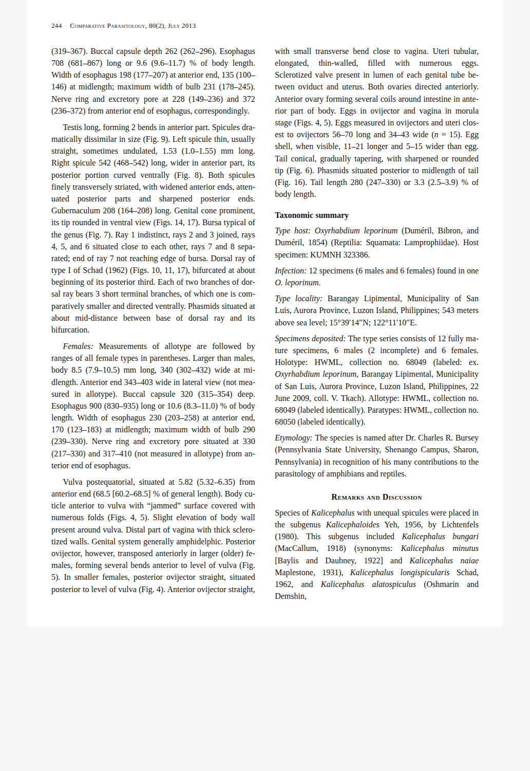244 Comparative Parasitology, 80(2), July 2013
(319–367). Buccal capsule depth 262 (262–296). Esophagus 708 (681–867) long or 9.6 (9.6–11.7) % of body length. Width of esophagus 198 (177–207) at anterior end, 135 (100–146) at midlength; maximum width of bulb 231 (178–245). Nerve ring and excretory pore at 228 (149–236) and 372 (236–372) from anterior end of esophagus, correspondingly.
Testis long, forming 2 bends in anterior part. Spicules dramatically dissimilar in size (Fig. 9). Left spicule thin, usually straight, sometimes undulated, 1.53 (1.0–1.55) mm long. Right spicule 542 (468–542) long, wider in anterior part, its posterior portion curved ventrally (Fig. 8). Both spicules finely transversely striated, with widened anterior ends, attenuated posterior parts and sharpened posterior ends. Gubernaculum 208 (164–208) long. Genital cone prominent, its tip rounded in ventral view (Figs. 14, 17). Bursa typical of the genus (Fig. 7). Ray 1 indistinct, rays 2 and 3 joined, rays 4, 5, and 6 situated close to each other, rays 7 and 8 separated; end of ray 7 not reaching edge of bursa. Dorsal ray of type I of Schad (1962) (Figs. 10, 11, 17), bifurcated at about beginning of its posterior third. Each of two branches of dorsal ray bears 3 short terminal branches, of which one is comparatively smaller and directed ventrally. Phasmids situated at about mid-distance between base of dorsal ray and its bifurcation.
Females: Measurements of allotype are followed by ranges of all female types in parentheses. Larger than males, body 8.5 (7.9–10.5) mm long, 340 (302–432) wide at midlength. Anterior end 343–403 wide in lateral view (not measured in allotype). Buccal capsule 320 (315–354) deep. Esophagus 900 (830–935) long or 10.6 (8.3–11.0) % of body length. Width of esophagus 230 (203–258) at anterior end, 170 (123–183) at midlength; maximum width of bulb 290 (239–330). Nerve ring and excretory pore situated at 330 (217–330) and 317–410 (not measured in allotype) from anterior end of esophagus.
Vulva postequatorial, situated at 5.82 (5.32–6.35) from anterior end (68.5 [60.2–68.5] % of general length). Body cuticle anterior to vulva with “jammed” surface covered with numerous folds (Figs. 4, 5). Slight elevation of body wall present around vulva. Distal part of vagina with thick sclerotized walls. Genital system generally amphidelphic. Posterior ovijector, however, transposed anteriorly in larger (older) females, forming several bends anterior to level of vulva (Fig. 5). In smaller females, posterior ovijector straight, situated posterior to level of vulva (Fig. 4). Anterior ovijector straight, with small transverse bend close to vagina. Uteri tubular, elongated, thin-walled, filled with numerous eggs. Sclerotized valve present in lumen of each genital tube between oviduct and uterus. Both ovaries directed anteriorly. Anterior ovary forming several coils around intestine in anterior part of body. Eggs in ovijector and vagina in morula stage (Figs. 4, 5). Eggs measured in ovijectors and uteri closest to ovijectors 56–70 long and 34–43 wide (n = 15). Egg shell, when visible, 11–21 longer and 5–15 wider than egg. Tail conical, gradually tapering, with sharpened or rounded tip (Fig. 6). Phasmids situated posterior to midlength of tail (Fig. 16). Tail length 280 (247–330) or 3.3 (2.5–3.9) % of body length.
Taxonomic summary
Type host: Oxyrhabdium leporinum (Duméril, Bibron, and Duméril, 1854) (Reptilia: Squamata: Lamprophiidae). Host specimen: KUMNH 323386.
Infection: 12 specimens (6 males and 6 females) found in one O. leporinum.
Type locality: Barangay Lipimental, Municipality of San Luis, Aurora Province, Luzon Island, Philippines; 543 meters above sea level; 15°39′14″N; 122°11′10″E.
Specimens deposited: The type series consists of 12 fully mature specimens, 6 males (2 incomplete) and 6 females. Holotype: HWML, collection no. 68049 (labeled: ex. Oxyrhabdium leporinum, Barangay Lipimental, Municipality of San Luis, Aurora Province, Luzon Island, Philippines, 22 June 2009, coll. V. Tkach). Allotype: HWML, collection no. 68049 (labeled identically). Paratypes: HWML, collection no. 68050 (labeled identically).
Etymology: The species is named after Dr. Charles R. Bursey (Pennsylvania State University, Shenango Campus, Sharon, Pennsylvania) in recognition of his many contributions to the parasitology of amphibians and reptiles.
Remarks and Discussion
Species of Kalicephalus with unequal spicules were placed in the subgenus Kalicephaloides Yeh, 1956, by Lichtenfels (1980). This subgenus included Kalicephalus bungari (MacCallum, 1918) (synonyms: Kalicephalus minutus [Baylis and Daubney, 1922] and Kalicephalus naiae Maplestone, 1931), Kalicephalus longispicularis Schad, 1962, and Kalicephalus alatospiculus (Oshmarin and Demshin,